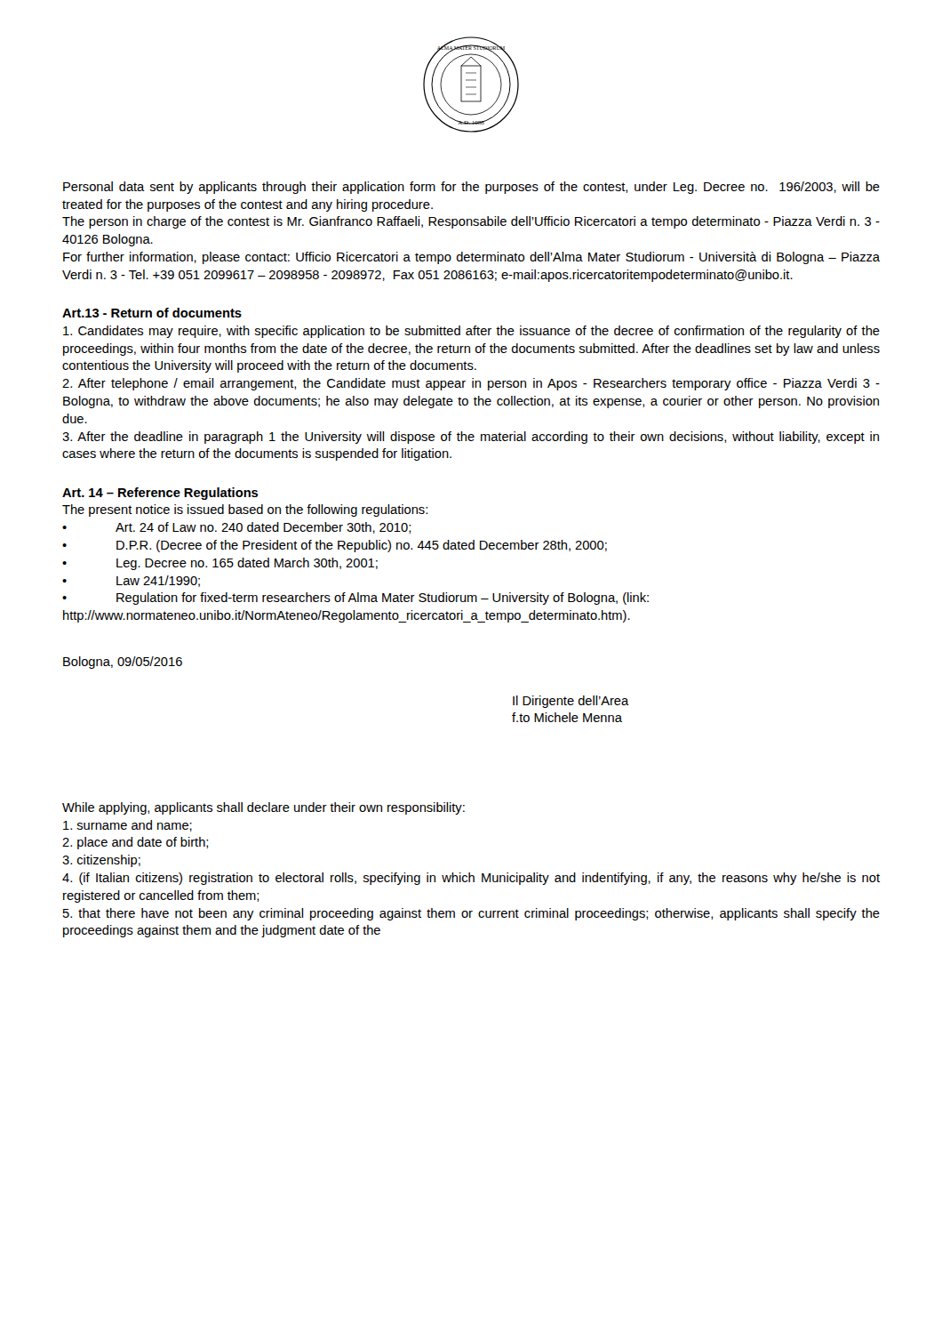A.D. 1088 ALMA MATER STUDIORUM
Personal data sent by applicants through their application form for the purposes of the contest, under Leg. Decree no. 196/2003, will be treated for the purposes of the contest and any hiring procedure.
The person in charge of the contest is Mr. Gianfranco Raffaeli, Responsabile dell’Ufficio Ricercatori a tempo determinato - Piazza Verdi n. 3 - 40126 Bologna.
For further information, please contact: Ufficio Ricercatori a tempo determinato dell’Alma Mater Studiorum - Università di Bologna – Piazza Verdi n. 3 - Tel. +39 051 2099617 – 2098958 - 2098972, Fax 051 2086163; e-mail:apos.ricercatoritempodeterminato@unibo.it.
Art.13 - Return of documents
1. Candidates may require, with specific application to be submitted after the issuance of the decree of confirmation of the regularity of the proceedings, within four months from the date of the decree, the return of the documents submitted. After the deadlines set by law and unless contentious the University will proceed with the return of the documents.
2. After telephone / email arrangement, the Candidate must appear in person in Apos - Researchers temporary office - Piazza Verdi 3 - Bologna, to withdraw the above documents; he also may delegate to the collection, at its expense, a courier or other person. No provision due.
3. After the deadline in paragraph 1 the University will dispose of the material according to their own decisions, without liability, except in cases where the return of the documents is suspended for litigation.
Art. 14 – Reference Regulations
The present notice is issued based on the following regulations:
Art. 24 of Law no. 240 dated December 30th, 2010;
D.P.R. (Decree of the President of the Republic) no. 445 dated December 28th, 2000;
Leg. Decree no. 165 dated March 30th, 2001;
Law 241/1990;
Regulation for fixed-term researchers of Alma Mater Studiorum – University of Bologna, (link:
http://www.normateneo.unibo.it/NormAteneo/Regolamento_ricercatori_a_tempo_determinato.htm).
Bologna, 09/05/2016
Il Dirigente dell’Area
f.to Michele Menna
While applying, applicants shall declare under their own responsibility:
1. surname and name;
2. place and date of birth;
3. citizenship;
4. (if Italian citizens) registration to electoral rolls, specifying in which Municipality and indentifying, if any, the reasons why he/she is not registered or cancelled from them;
5. that there have not been any criminal proceeding against them or current criminal proceedings; otherwise, applicants shall specify the proceedings against them and the judgment date of the